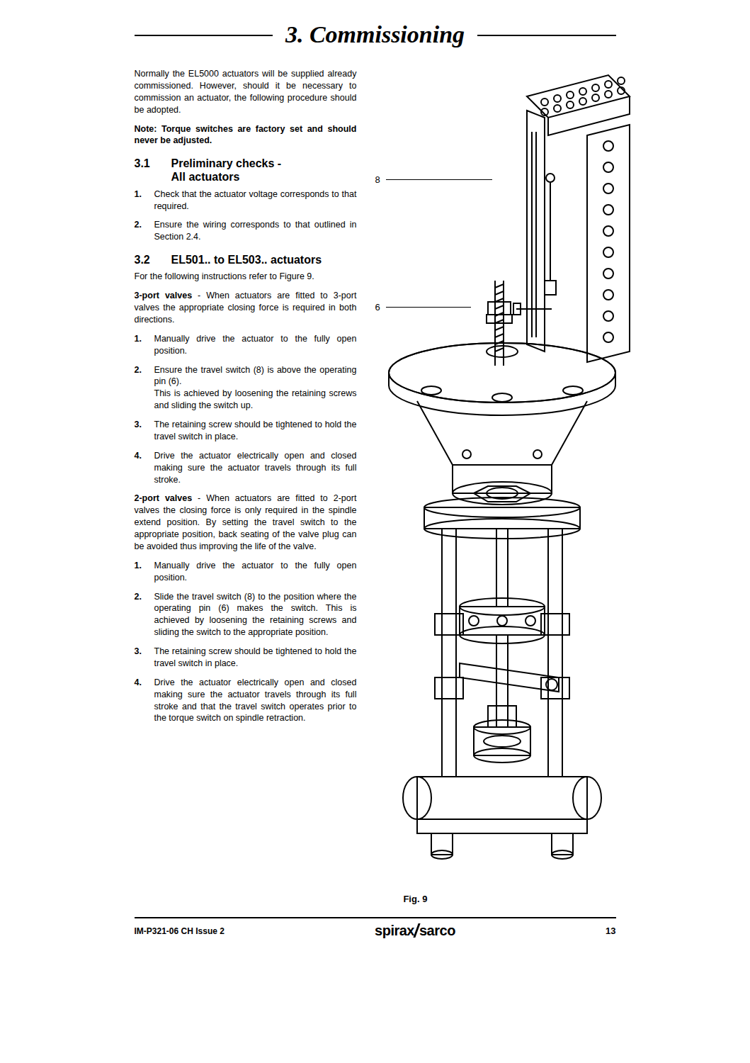3. Commissioning
Normally the EL5000 actuators will be supplied already commissioned. However, should it be necessary to commission an actuator, the following procedure should be adopted.
Note: Torque switches are factory set and should never be adjusted.
3.1 Preliminary checks -
All actuators
Check that the actuator voltage corresponds to that required.
Ensure the wiring corresponds to that outlined in Section 2.4.
3.2 EL501.. to EL503.. actuators
For the following instructions refer to Figure 9.
3-port valves - When actuators are fitted to 3-port valves the appropriate closing force is required in both directions.
Manually drive the actuator to the fully open position.
Ensure the travel switch (8) is above the operating pin (6).
This is achieved by loosening the retaining screws and sliding the switch up.
The retaining screw should be tightened to hold the travel switch in place.
Drive the actuator electrically open and closed making sure the actuator travels through its full stroke.
2-port valves - When actuators are fitted to 2-port valves the closing force is only required in the spindle extend position. By setting the travel switch to the appropriate position, back seating of the valve plug can be avoided thus improving the life of the valve.
Manually drive the actuator to the fully open position.
Slide the travel switch (8) to the position where the operating pin (6) makes the switch. This is achieved by loosening the retaining screws and sliding the switch to the appropriate position.
The retaining screw should be tightened to hold the travel switch in place.
Drive the actuator electrically open and closed making sure the actuator travels through its full stroke and that the travel switch operates prior to the torque switch on spindle retraction.
8
6
Fig. 9
IM-P321-06 CH Issue 2
spirax sarco
13